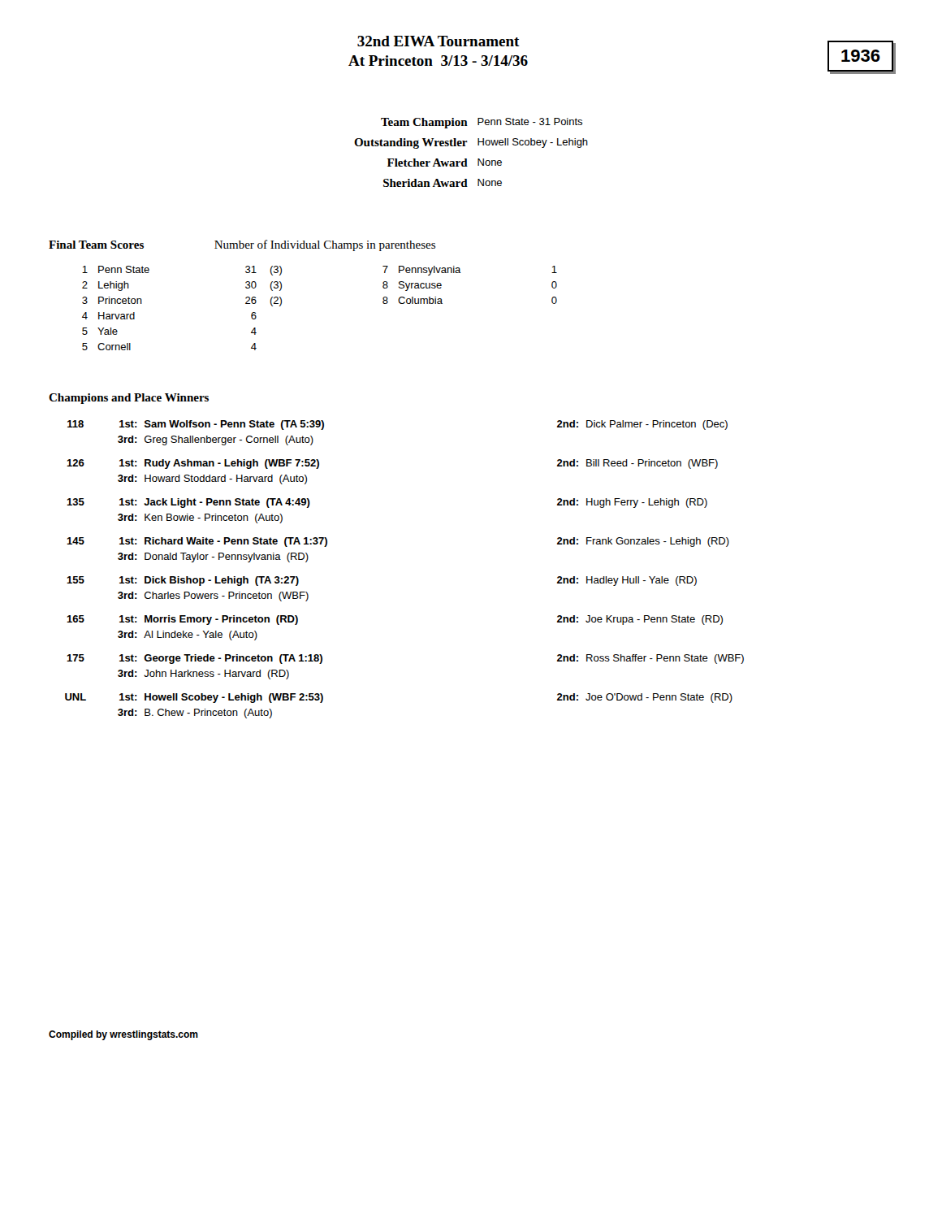1936
32nd EIWA TournamentAt Princeton 3/13 - 3/14/36
| Team Champion | Penn State - 31 Points |
| Outstanding Wrestler | Howell Scobey - Lehigh |
| Fletcher Award | None |
| Sheridan Award | None |
Final Team Scores Number of Individual Champs in parentheses
| 1 | Penn State | 31 | (3) | | 7 | Pennsylvania | 1 | |
| 2 | Lehigh | 30 | (3) | | 8 | Syracuse | 0 | |
| 3 | Princeton | 26 | (2) | | 8 | Columbia | 0 | |
| 4 | Harvard | 6 | | | |
| 5 | Yale | 4 | | | |
| 5 | Cornell | 4 | | | |
Champions and Place Winners
| 118 | 1st: | Sam Wolfson - Penn State (TA 5:39) | 2nd: | Dick Palmer - Princeton (Dec) |
| | 3rd: | Greg Shallenberger - Cornell (Auto) | | |
| 126 | 1st: | Rudy Ashman - Lehigh (WBF 7:52) | 2nd: | Bill Reed - Princeton (WBF) |
| | 3rd: | Howard Stoddard - Harvard (Auto) | | |
| 135 | 1st: | Jack Light - Penn State (TA 4:49) | 2nd: | Hugh Ferry - Lehigh (RD) |
| | 3rd: | Ken Bowie - Princeton (Auto) | | |
| 145 | 1st: | Richard Waite - Penn State (TA 1:37) | 2nd: | Frank Gonzales - Lehigh (RD) |
| | 3rd: | Donald Taylor - Pennsylvania (RD) | | |
| 155 | 1st: | Dick Bishop - Lehigh (TA 3:27) | 2nd: | Hadley Hull - Yale (RD) |
| | 3rd: | Charles Powers - Princeton (WBF) | | |
| 165 | 1st: | Morris Emory - Princeton (RD) | 2nd: | Joe Krupa - Penn State (RD) |
| | 3rd: | Al Lindeke - Yale (Auto) | | |
| 175 | 1st: | George Triede - Princeton (TA 1:18) | 2nd: | Ross Shaffer - Penn State (WBF) |
| | 3rd: | John Harkness - Harvard (RD) | | |
| UNL | 1st: | Howell Scobey - Lehigh (WBF 2:53) | 2nd: | Joe O'Dowd - Penn State (RD) |
| | 3rd: | B. Chew - Princeton (Auto) | | |
Compiled by wrestlingstats.com